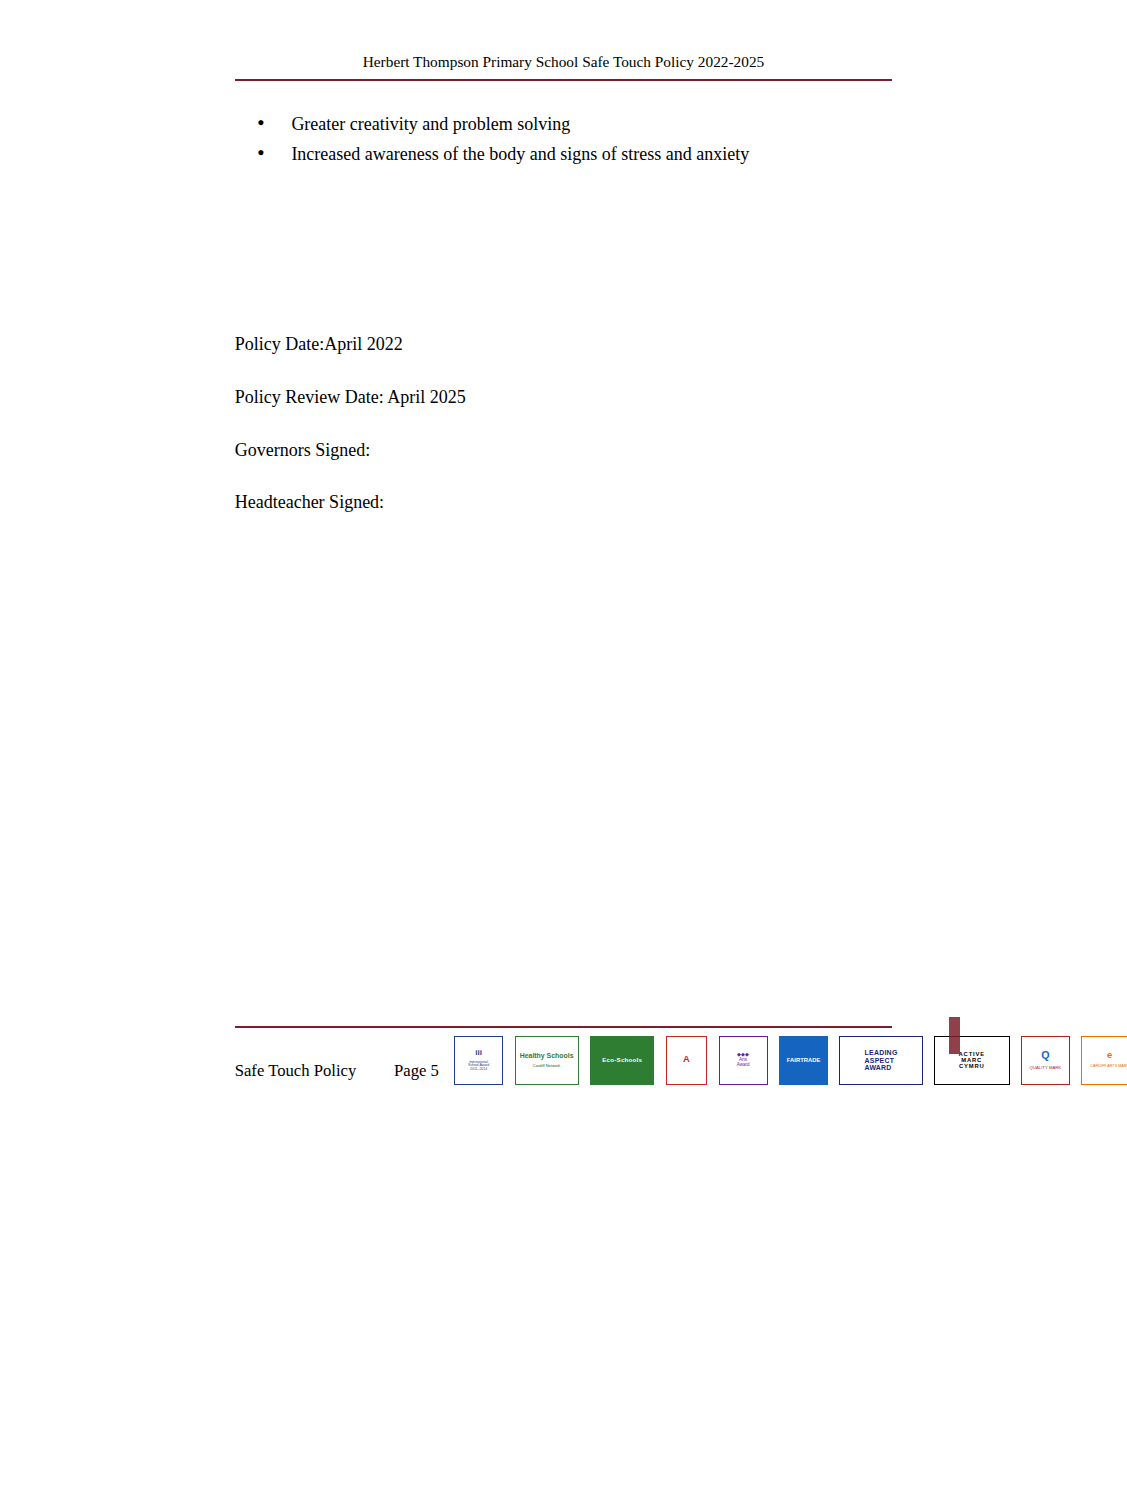Herbert Thompson Primary School Safe Touch Policy 2022-2025
Greater creativity and problem solving
Increased awareness of the body and signs of stress and anxiety
Policy Date:April 2022
Policy Review Date: April 2025
Governors Signed:
Headteacher Signed:
Safe Touch Policy
Page 5
iii
international
School Award
2011–2014
Healthy Schools
Cardiff Network
Eco-Schools
A
◆◆◆
Arts
Award
FAIRTRADE
LEADING
ASPECT
AWARD
ACTIVE
MARC
CYMRU
Q
QUALITY MARK
e
CARDIFF ARTS MARK